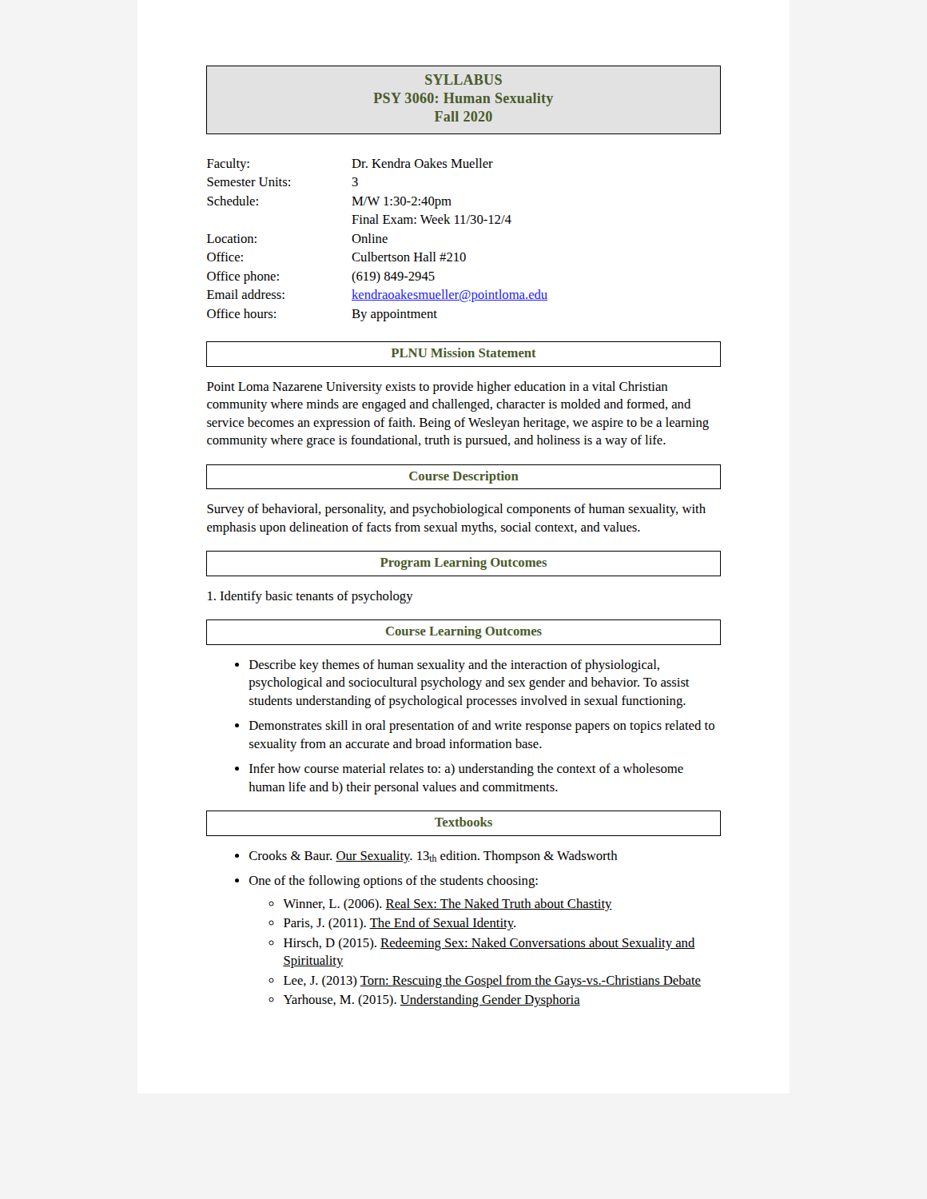SYLLABUS
PSY 3060: Human Sexuality
Fall 2020
| Faculty: | Dr. Kendra Oakes Mueller |
| Semester Units: | 3 |
| Schedule: | M/W 1:30-2:40pm |
| | Final Exam: Week 11/30-12/4 |
| Location: | Online |
| Office: | Culbertson Hall #210 |
| Office phone: | (619) 849-2945 |
| Email address: | kendraoakesmueller@pointloma.edu |
| Office hours: | By appointment |
PLNU Mission Statement
Point Loma Nazarene University exists to provide higher education in a vital Christian community where minds are engaged and challenged, character is molded and formed, and service becomes an expression of faith. Being of Wesleyan heritage, we aspire to be a learning community where grace is foundational, truth is pursued, and holiness is a way of life.
Course Description
Survey of behavioral, personality, and psychobiological components of human sexuality, with emphasis upon delineation of facts from sexual myths, social context, and values.
Program Learning Outcomes
1. Identify basic tenants of psychology
Course Learning Outcomes
Describe key themes of human sexuality and the interaction of physiological, psychological and sociocultural psychology and sex gender and behavior. To assist students understanding of psychological processes involved in sexual functioning.
Demonstrates skill in oral presentation of and write response papers on topics related to sexuality from an accurate and broad information base.
Infer how course material relates to: a) understanding the context of a wholesome human life and b) their personal values and commitments.
Textbooks
Crooks & Baur. Our Sexuality. 13th edition. Thompson & Wadsworth
One of the following options of the students choosing:
Winner, L. (2006). Real Sex: The Naked Truth about Chastity
Paris, J. (2011). The End of Sexual Identity.
Hirsch, D (2015). Redeeming Sex: Naked Conversations about Sexuality and Spirituality
Lee, J. (2013) Torn: Rescuing the Gospel from the Gays-vs.-Christians Debate
Yarhouse, M. (2015). Understanding Gender Dysphoria